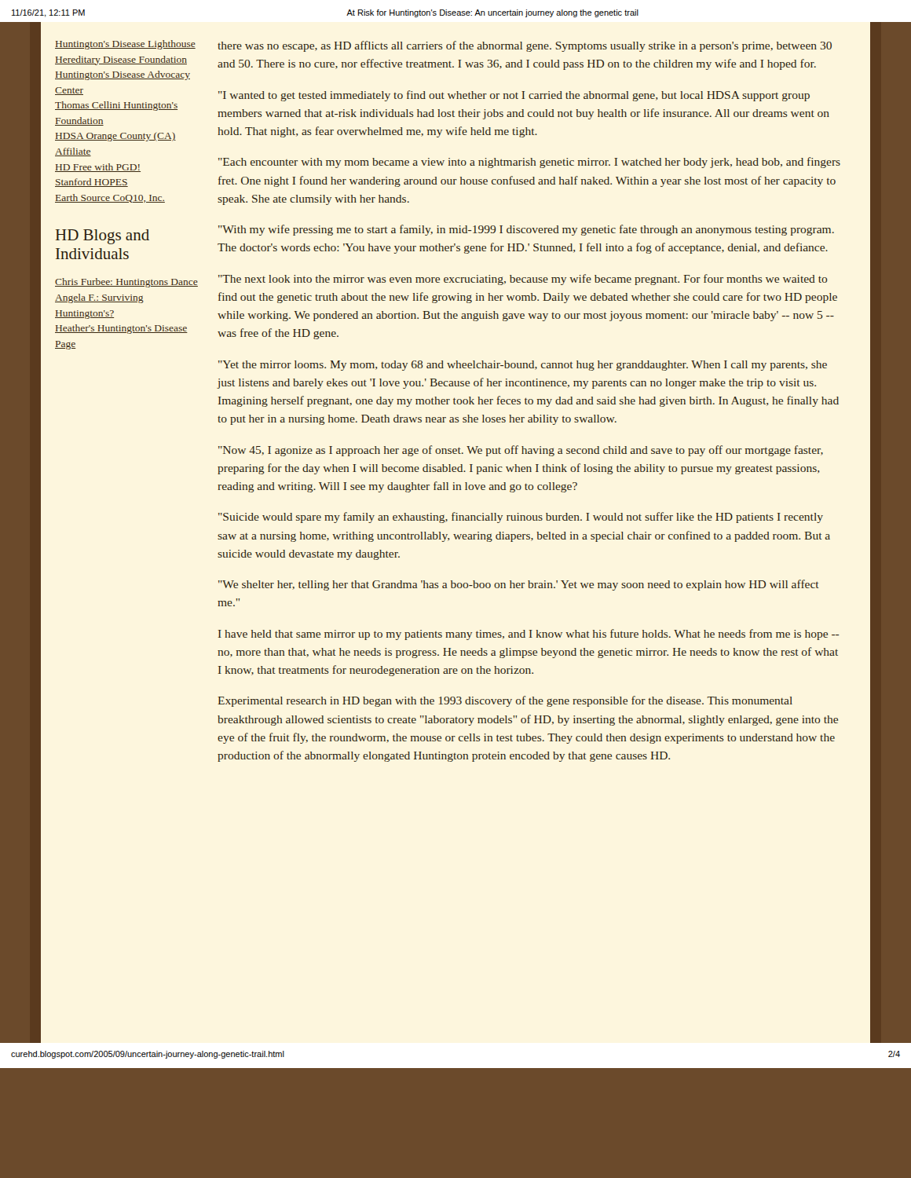11/16/21, 12:11 PM
At Risk for Huntington's Disease: An uncertain journey along the genetic trail
Huntington's Disease Lighthouse Hereditary Disease Foundation Huntington's Disease Advocacy Center Thomas Cellini Huntington's Foundation HDSA Orange County (CA) Affiliate HD Free with PGD! Stanford HOPES Earth Source CoQ10, Inc.
HD Blogs and Individuals
Chris Furbee: Huntingtons Dance Angela F.: Surviving Huntington's? Heather's Huntington's Disease Page
there was no escape, as HD afflicts all carriers of the abnormal gene. Symptoms usually strike in a person's prime, between 30 and 50. There is no cure, nor effective treatment. I was 36, and I could pass HD on to the children my wife and I hoped for.
"I wanted to get tested immediately to find out whether or not I carried the abnormal gene, but local HDSA support group members warned that at-risk individuals had lost their jobs and could not buy health or life insurance. All our dreams went on hold. That night, as fear overwhelmed me, my wife held me tight.
"Each encounter with my mom became a view into a nightmarish genetic mirror. I watched her body jerk, head bob, and fingers fret. One night I found her wandering around our house confused and half naked. Within a year she lost most of her capacity to speak. She ate clumsily with her hands.
"With my wife pressing me to start a family, in mid-1999 I discovered my genetic fate through an anonymous testing program. The doctor's words echo: 'You have your mother's gene for HD.' Stunned, I fell into a fog of acceptance, denial, and defiance.
"The next look into the mirror was even more excruciating, because my wife became pregnant. For four months we waited to find out the genetic truth about the new life growing in her womb. Daily we debated whether she could care for two HD people while working. We pondered an abortion. But the anguish gave way to our most joyous moment: our 'miracle baby' -- now 5 -- was free of the HD gene.
"Yet the mirror looms. My mom, today 68 and wheelchair-bound, cannot hug her granddaughter. When I call my parents, she just listens and barely ekes out 'I love you.' Because of her incontinence, my parents can no longer make the trip to visit us. Imagining herself pregnant, one day my mother took her feces to my dad and said she had given birth. In August, he finally had to put her in a nursing home. Death draws near as she loses her ability to swallow.
"Now 45, I agonize as I approach her age of onset. We put off having a second child and save to pay off our mortgage faster, preparing for the day when I will become disabled. I panic when I think of losing the ability to pursue my greatest passions, reading and writing. Will I see my daughter fall in love and go to college?
"Suicide would spare my family an exhausting, financially ruinous burden. I would not suffer like the HD patients I recently saw at a nursing home, writhing uncontrollably, wearing diapers, belted in a special chair or confined to a padded room. But a suicide would devastate my daughter.
"We shelter her, telling her that Grandma 'has a boo-boo on her brain.' Yet we may soon need to explain how HD will affect me."
I have held that same mirror up to my patients many times, and I know what his future holds. What he needs from me is hope -- no, more than that, what he needs is progress. He needs a glimpse beyond the genetic mirror. He needs to know the rest of what I know, that treatments for neurodegeneration are on the horizon.
Experimental research in HD began with the 1993 discovery of the gene responsible for the disease. This monumental breakthrough allowed scientists to create "laboratory models" of HD, by inserting the abnormal, slightly enlarged, gene into the eye of the fruit fly, the roundworm, the mouse or cells in test tubes. They could then design experiments to understand how the production of the abnormally elongated Huntington protein encoded by that gene causes HD.
curehd.blogspot.com/2005/09/uncertain-journey-along-genetic-trail.html
2/4